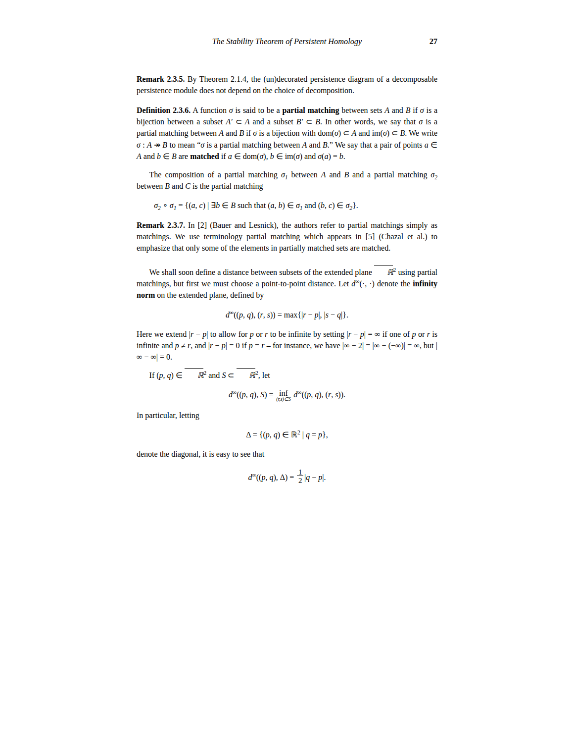The Stability Theorem of Persistent Homology 27
Remark 2.3.5. By Theorem 2.1.4, the (un)decorated persistence diagram of a decomposable persistence module does not depend on the choice of decomposition.
Definition 2.3.6. A function σ is said to be a partial matching between sets A and B if σ is a bijection between a subset A′ ⊂ A and a subset B′ ⊂ B. In other words, we say that σ is a partial matching between A and B if σ is a bijection with dom(σ) ⊂ A and im(σ) ⊂ B. We write σ : A ↠ B to mean “σ is a partial matching between A and B.” We say that a pair of points a ∈ A and b ∈ B are matched if a ∈ dom(σ), b ∈ im(σ) and σ(a) = b.
The composition of a partial matching σ1 between A and B and a partial matching σ2 between B and C is the partial matching
σ2 ∘ σ1 = {(a, c) | ∃b ∈ B such that (a, b) ∈ σ1 and (b, c) ∈ σ2}.
Remark 2.3.7. In [2] (Bauer and Lesnick), the authors refer to partial matchings simply as matchings. We use terminology partial matching which appears in [5] (Chazal et al.) to emphasize that only some of the elements in partially matched sets are matched.
We shall soon define a distance between subsets of the extended plane ℝ2 using partial matchings, but first we must choose a point-to-point distance. Let d∞(·, ·) denote the infinity norm on the extended plane, defined by
d∞((p, q), (r, s)) = max{|r − p|, |s − q|}.
Here we extend |r − p| to allow for p or r to be infinite by setting |r − p| = ∞ if one of p or r is infinite and p ≠ r, and |r − p| = 0 if p = r – for instance, we have |∞ − 2| = |∞ − (−∞)| = ∞, but |∞ − ∞| = 0.
If (p, q) ∈ ℝ2 and S ⊂ ℝ2, let
d∞((p, q), S) = inf(r,s)∈S d∞((p, q), (r, s)).
In particular, letting
Δ = {(p, q) ∈ ℝ2 | q = p},
denote the diagonal, it is easy to see that
d∞((p, q), Δ) = 12|q − p|.